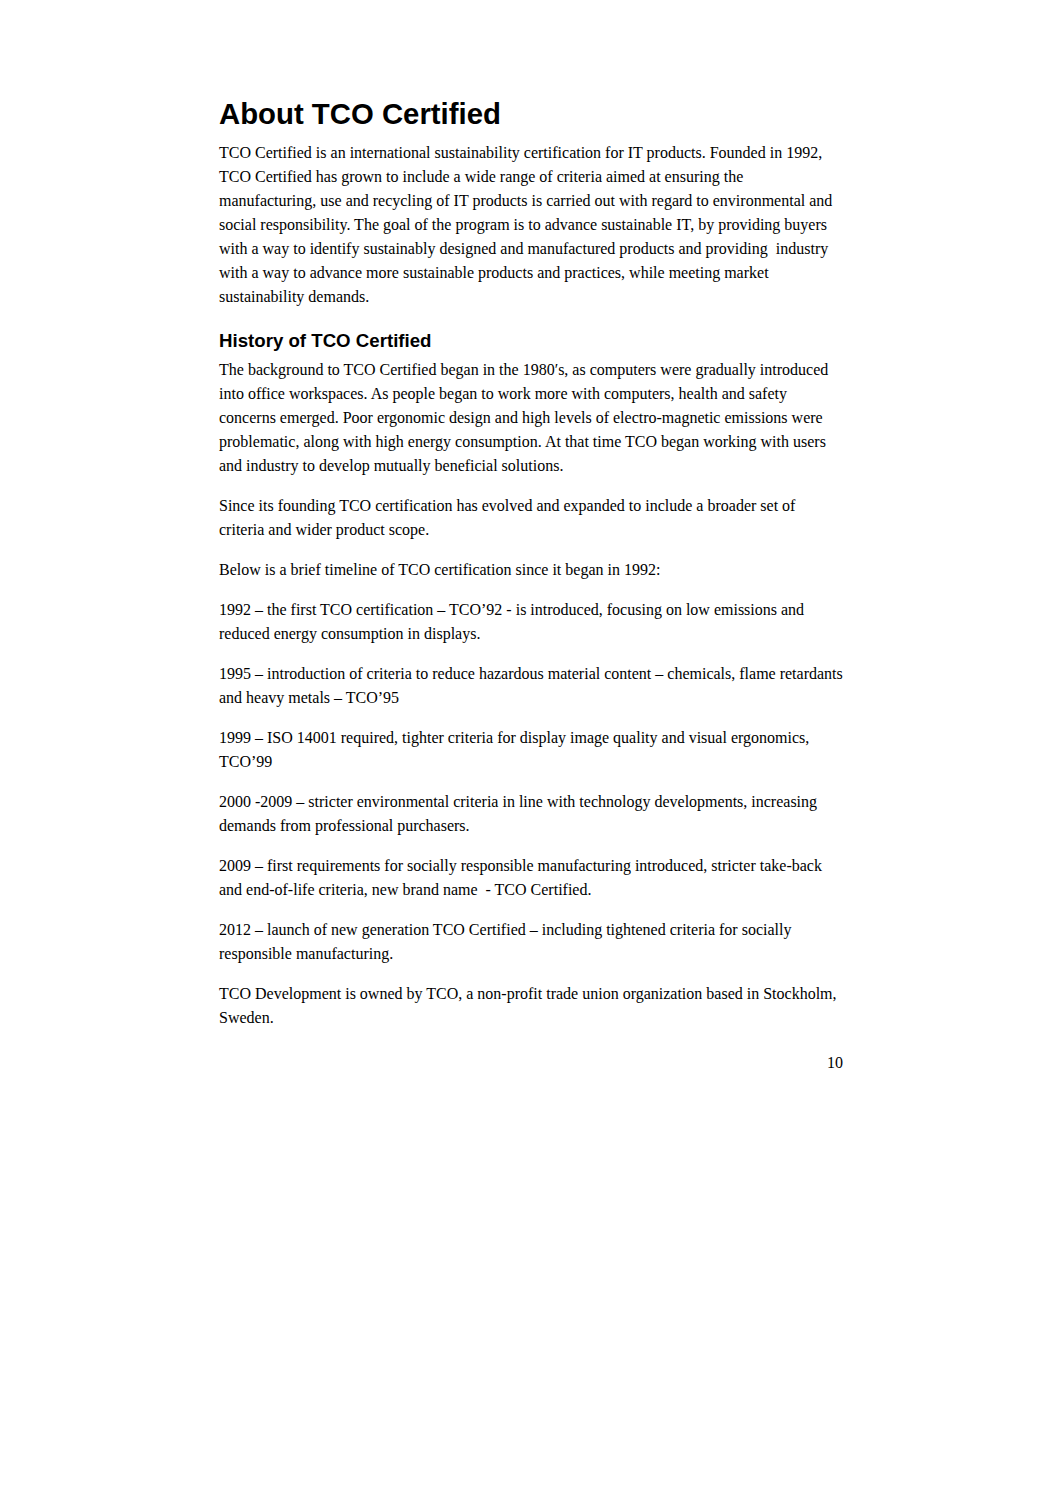About TCO Certified
TCO Certified is an international sustainability certification for IT products. Founded in 1992, TCO Certified has grown to include a wide range of criteria aimed at ensuring the manufacturing, use and recycling of IT products is carried out with regard to environmental and social responsibility. The goal of the program is to advance sustainable IT, by providing buyers with a way to identify sustainably designed and manufactured products and providing industry with a way to advance more sustainable products and practices, while meeting market sustainability demands.
History of TCO Certified
The background to TCO Certified began in the 1980′s, as computers were gradually introduced into office workspaces. As people began to work more with computers, health and safety concerns emerged. Poor ergonomic design and high levels of electro-magnetic emissions were problematic, along with high energy consumption. At that time TCO began working with users and industry to develop mutually beneficial solutions.
Since its founding TCO certification has evolved and expanded to include a broader set of criteria and wider product scope.
Below is a brief timeline of TCO certification since it began in 1992:
1992 – the first TCO certification – TCO’92 - is introduced, focusing on low emissions and reduced energy consumption in displays.
1995 – introduction of criteria to reduce hazardous material content – chemicals, flame retardants and heavy metals – TCO’95
1999 – ISO 14001 required, tighter criteria for display image quality and visual ergonomics, TCO’99
2000 -2009 – stricter environmental criteria in line with technology developments, increasing demands from professional purchasers.
2009 – first requirements for socially responsible manufacturing introduced, stricter take-back and end-of-life criteria, new brand name - TCO Certified.
2012 – launch of new generation TCO Certified – including tightened criteria for socially responsible manufacturing.
TCO Development is owned by TCO, a non-profit trade union organization based in Stockholm, Sweden.
10